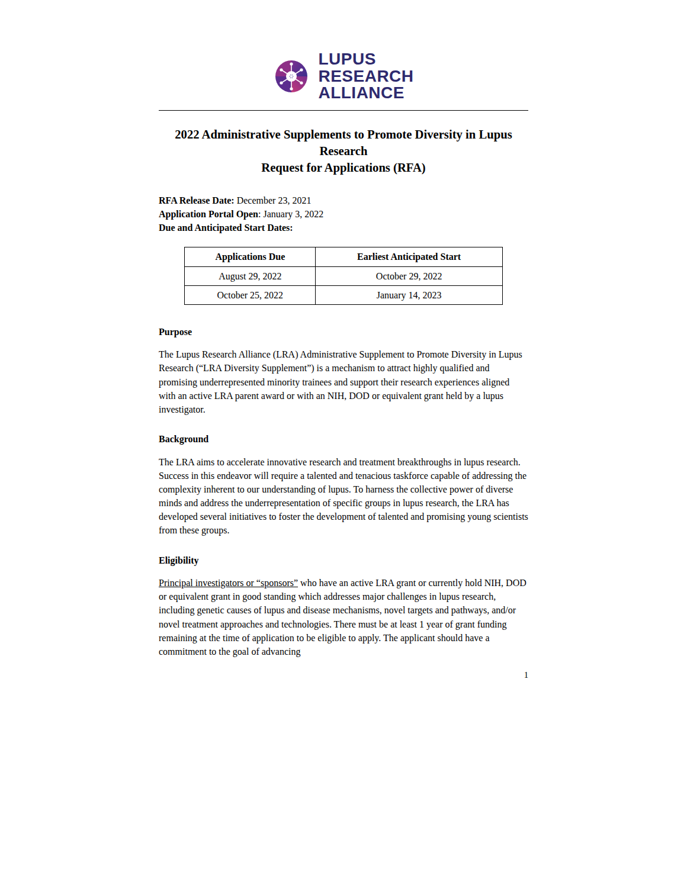LUPUS RESEARCH ALLIANCE
2022 Administrative Supplements to Promote Diversity in Lupus Research
Request for Applications (RFA)
RFA Release Date: December 23, 2021
Application Portal Open: January 3, 2022
Due and Anticipated Start Dates:
| Applications Due | Earliest Anticipated Start |
| --- | --- |
| August 29, 2022 | October 29, 2022 |
| October 25, 2022 | January 14, 2023 |
Purpose
The Lupus Research Alliance (LRA) Administrative Supplement to Promote Diversity in Lupus Research (“LRA Diversity Supplement”) is a mechanism to attract highly qualified and promising underrepresented minority trainees and support their research experiences aligned with an active LRA parent award or with an NIH, DOD or equivalent grant held by a lupus investigator.
Background
The LRA aims to accelerate innovative research and treatment breakthroughs in lupus research. Success in this endeavor will require a talented and tenacious taskforce capable of addressing the complexity inherent to our understanding of lupus. To harness the collective power of diverse minds and address the underrepresentation of specific groups in lupus research, the LRA has developed several initiatives to foster the development of talented and promising young scientists from these groups.
Eligibility
Principal investigators or “sponsors” who have an active LRA grant or currently hold NIH, DOD or equivalent grant in good standing which addresses major challenges in lupus research, including genetic causes of lupus and disease mechanisms, novel targets and pathways, and/or novel treatment approaches and technologies. There must be at least 1 year of grant funding remaining at the time of application to be eligible to apply. The applicant should have a commitment to the goal of advancing
1